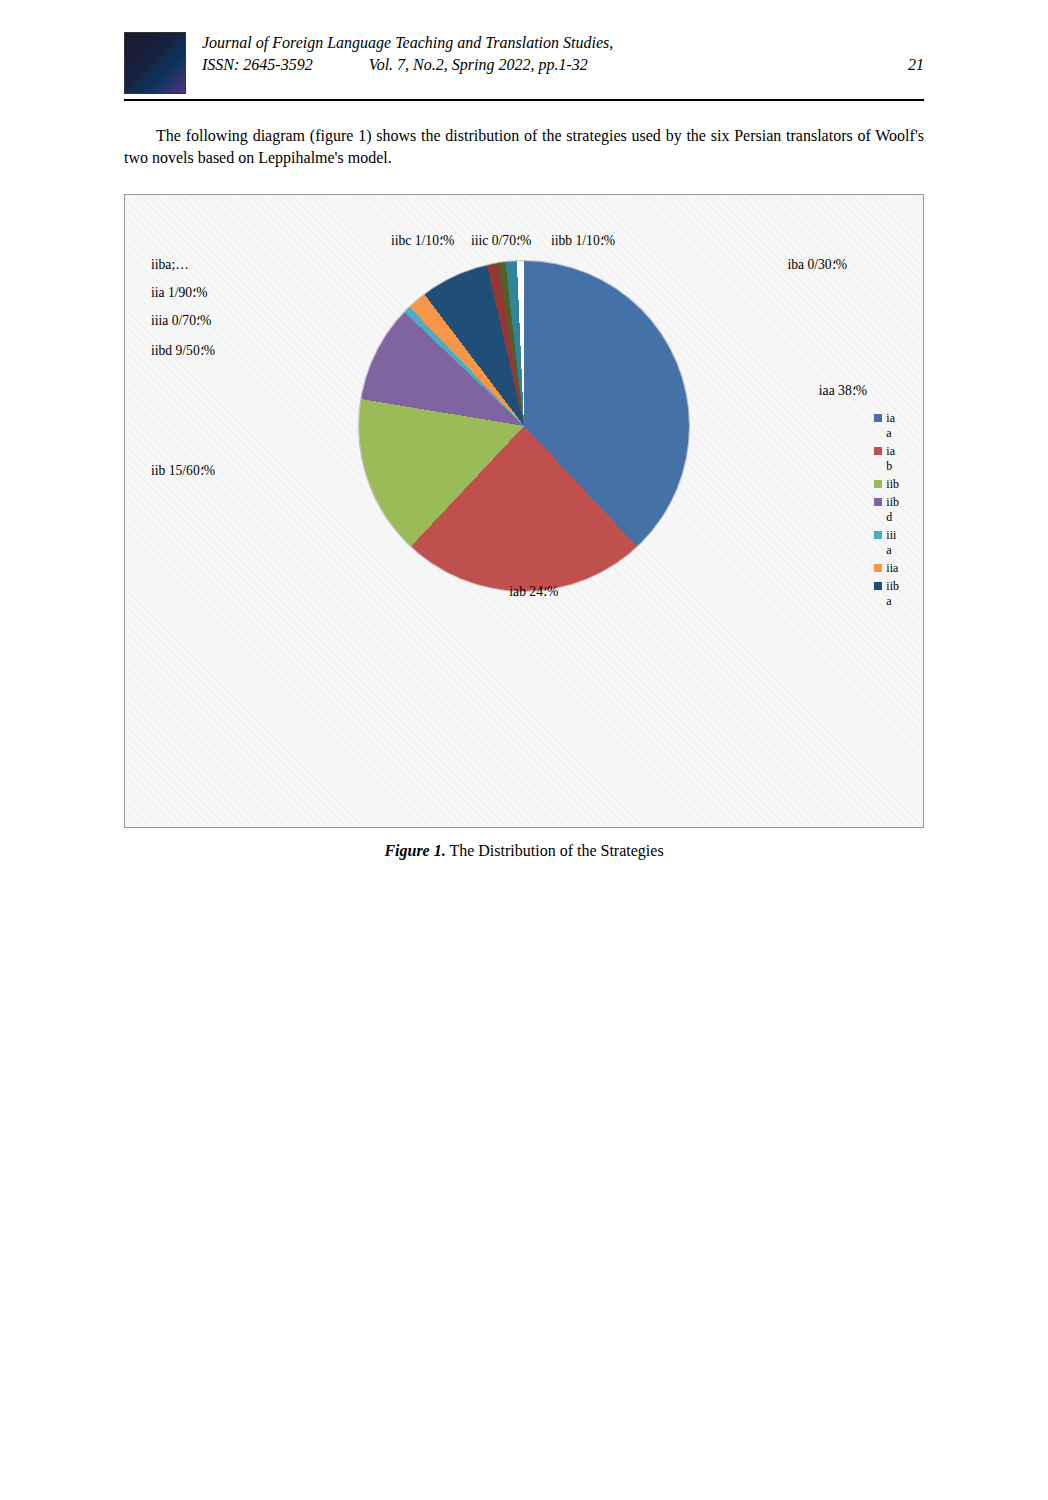Journal of Foreign Language Teaching and Translation Studies, ISSN: 2645-3592 Vol. 7, No.2, Spring 2022, pp.1-32 21
The following diagram (figure 1) shows the distribution of the strategies used by the six Persian translators of Woolf's two novels based on Leppihalme's model.
iiba;… iia ؛1/90% iiia ؛0/70% iibd ؛9/50% iib ؛15/60% iab ؛24% iaa ؛38% iibc ؛1/10% iiic ؛0/70% iibb ؛1/10% iba ؛0/30%
ia
a
ia
b
iib
iib
d
iii
a
iia
iib
a
Figure 1. The Distribution of the Strategies